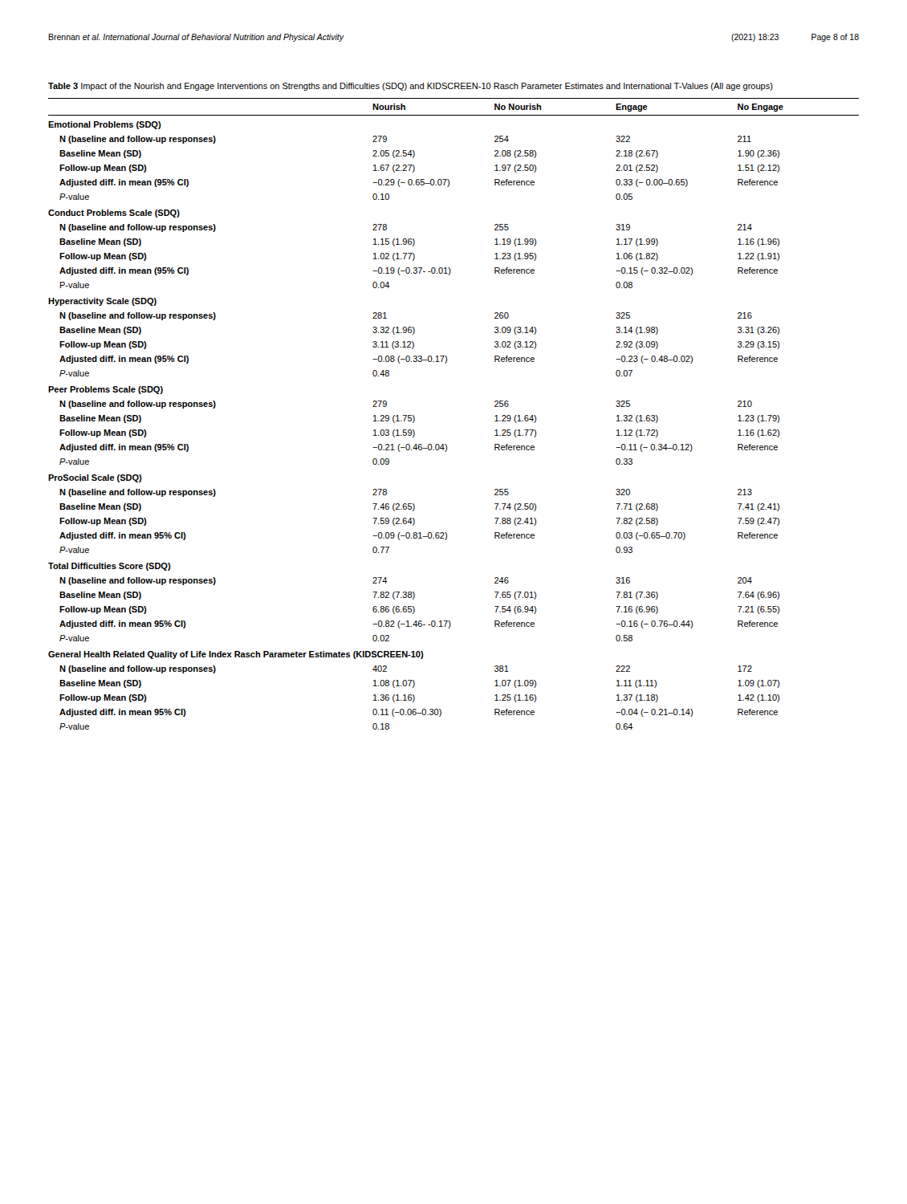Brennan et al. International Journal of Behavioral Nutrition and Physical Activity
(2021) 18:23
Page 8 of 18
Table 3 Impact of the Nourish and Engage Interventions on Strengths and Difficulties (SDQ) and KIDSCREEN-10 Rasch Parameter Estimates and International T-Values (All age groups)
| | Nourish | No Nourish | Engage | No Engage |
| --- | --- | --- | --- | --- |
| Emotional Problems (SDQ) |
| N (baseline and follow-up responses) | 279 | 254 | 322 | 211 |
| Baseline Mean (SD) | 2.05 (2.54) | 2.08 (2.58) | 2.18 (2.67) | 1.90 (2.36) |
| Follow-up Mean (SD) | 1.67 (2.27) | 1.97 (2.50) | 2.01 (2.52) | 1.51 (2.12) |
| Adjusted diff. in mean (95% CI) | −0.29 (− 0.65–0.07) | Reference | 0.33 (− 0.00–0.65) | Reference |
| P -value | 0.10 | | 0.05 | |
| Conduct Problems Scale (SDQ) |
| N (baseline and follow-up responses) | 278 | 255 | 319 | 214 |
| Baseline Mean (SD) | 1.15 (1.96) | 1.19 (1.99) | 1.17 (1.99) | 1.16 (1.96) |
| Follow-up Mean (SD) | 1.02 (1.77) | 1.23 (1.95) | 1.06 (1.82) | 1.22 (1.91) |
| Adjusted diff. in mean (95% CI) | −0.19 (−0.37- -0.01) | Reference | −0.15 (− 0.32–0.02) | Reference |
| P-value | 0.04 | | 0.08 | |
| Hyperactivity Scale (SDQ) |
| N (baseline and follow-up responses) | 281 | 260 | 325 | 216 |
| Baseline Mean (SD) | 3.32 (1.96) | 3.09 (3.14) | 3.14 (1.98) | 3.31 (3.26) |
| Follow-up Mean (SD) | 3.11 (3.12) | 3.02 (3.12) | 2.92 (3.09) | 3.29 (3.15) |
| Adjusted diff. in mean (95% CI) | −0.08 (−0.33–0.17) | Reference | −0.23 (− 0.48–0.02) | Reference |
| P -value | 0.48 | | 0.07 | |
| Peer Problems Scale (SDQ) |
| N (baseline and follow-up responses) | 279 | 256 | 325 | 210 |
| Baseline Mean (SD) | 1.29 (1.75) | 1.29 (1.64) | 1.32 (1.63) | 1.23 (1.79) |
| Follow-up Mean (SD) | 1.03 (1.59) | 1.25 (1.77) | 1.12 (1.72) | 1.16 (1.62) |
| Adjusted diff. in mean (95% CI) | −0.21 (−0.46–0.04) | Reference | −0.11 (− 0.34–0.12) | Reference |
| P -value | 0.09 | | 0.33 | |
| ProSocial Scale (SDQ) |
| N (baseline and follow-up responses) | 278 | 255 | 320 | 213 |
| Baseline Mean (SD) | 7.46 (2.65) | 7.74 (2.50) | 7.71 (2.68) | 7.41 (2.41) |
| Follow-up Mean (SD) | 7.59 (2.64) | 7.88 (2.41) | 7.82 (2.58) | 7.59 (2.47) |
| Adjusted diff. in mean 95% CI) | −0.09 (−0.81–0.62) | Reference | 0.03 (−0.65–0.70) | Reference |
| P -value | 0.77 | | 0.93 | |
| Total Difficulties Score (SDQ) |
| N (baseline and follow-up responses) | 274 | 246 | 316 | 204 |
| Baseline Mean (SD) | 7.82 (7.38) | 7.65 (7.01) | 7.81 (7.36) | 7.64 (6.96) |
| Follow-up Mean (SD) | 6.86 (6.65) | 7.54 (6.94) | 7.16 (6.96) | 7.21 (6.55) |
| Adjusted diff. in mean 95% CI) | −0.82 (−1.46- -0.17) | Reference | −0.16 (− 0.76–0.44) | Reference |
| P -value | 0.02 | | 0.58 | |
| General Health Related Quality of Life Index Rasch Parameter Estimates (KIDSCREEN-10) |
| N (baseline and follow-up responses) | 402 | 381 | 222 | 172 |
| Baseline Mean (SD) | 1.08 (1.07) | 1.07 (1.09) | 1.11 (1.11) | 1.09 (1.07) |
| Follow-up Mean (SD) | 1.36 (1.16) | 1.25 (1.16) | 1.37 (1.18) | 1.42 (1.10) |
| Adjusted diff. in mean 95% CI) | 0.11 (−0.06–0.30) | Reference | −0.04 (− 0.21–0.14) | Reference |
| P -value | 0.18 | | 0.64 | |